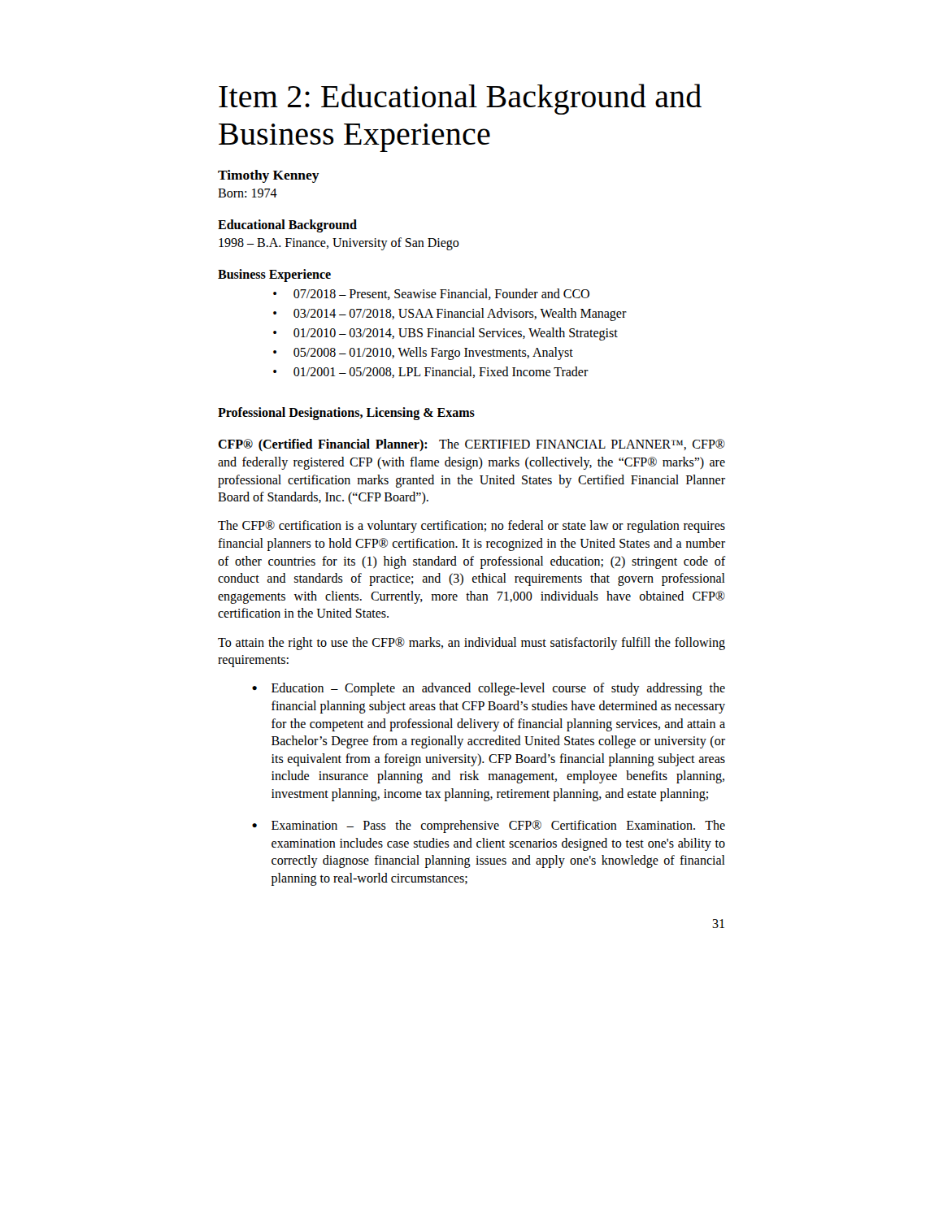Item 2: Educational Background and Business Experience
Timothy Kenney
Born: 1974
Educational Background
1998 – B.A. Finance, University of San Diego
Business Experience
07/2018 – Present, Seawise Financial, Founder and CCO
03/2014 – 07/2018, USAA Financial Advisors, Wealth Manager
01/2010 – 03/2014, UBS Financial Services, Wealth Strategist
05/2008 – 01/2010, Wells Fargo Investments, Analyst
01/2001 – 05/2008, LPL Financial, Fixed Income Trader
Professional Designations, Licensing & Exams
CFP® (Certified Financial Planner): The CERTIFIED FINANCIAL PLANNER™, CFP® and federally registered CFP (with flame design) marks (collectively, the “CFP® marks”) are professional certification marks granted in the United States by Certified Financial Planner Board of Standards, Inc. (“CFP Board”).
The CFP® certification is a voluntary certification; no federal or state law or regulation requires financial planners to hold CFP® certification. It is recognized in the United States and a number of other countries for its (1) high standard of professional education; (2) stringent code of conduct and standards of practice; and (3) ethical requirements that govern professional engagements with clients. Currently, more than 71,000 individuals have obtained CFP® certification in the United States.
To attain the right to use the CFP® marks, an individual must satisfactorily fulfill the following requirements:
Education – Complete an advanced college-level course of study addressing the financial planning subject areas that CFP Board’s studies have determined as necessary for the competent and professional delivery of financial planning services, and attain a Bachelor’s Degree from a regionally accredited United States college or university (or its equivalent from a foreign university). CFP Board’s financial planning subject areas include insurance planning and risk management, employee benefits planning, investment planning, income tax planning, retirement planning, and estate planning;
Examination – Pass the comprehensive CFP® Certification Examination. The examination includes case studies and client scenarios designed to test one's ability to correctly diagnose financial planning issues and apply one's knowledge of financial planning to real-world circumstances;
31